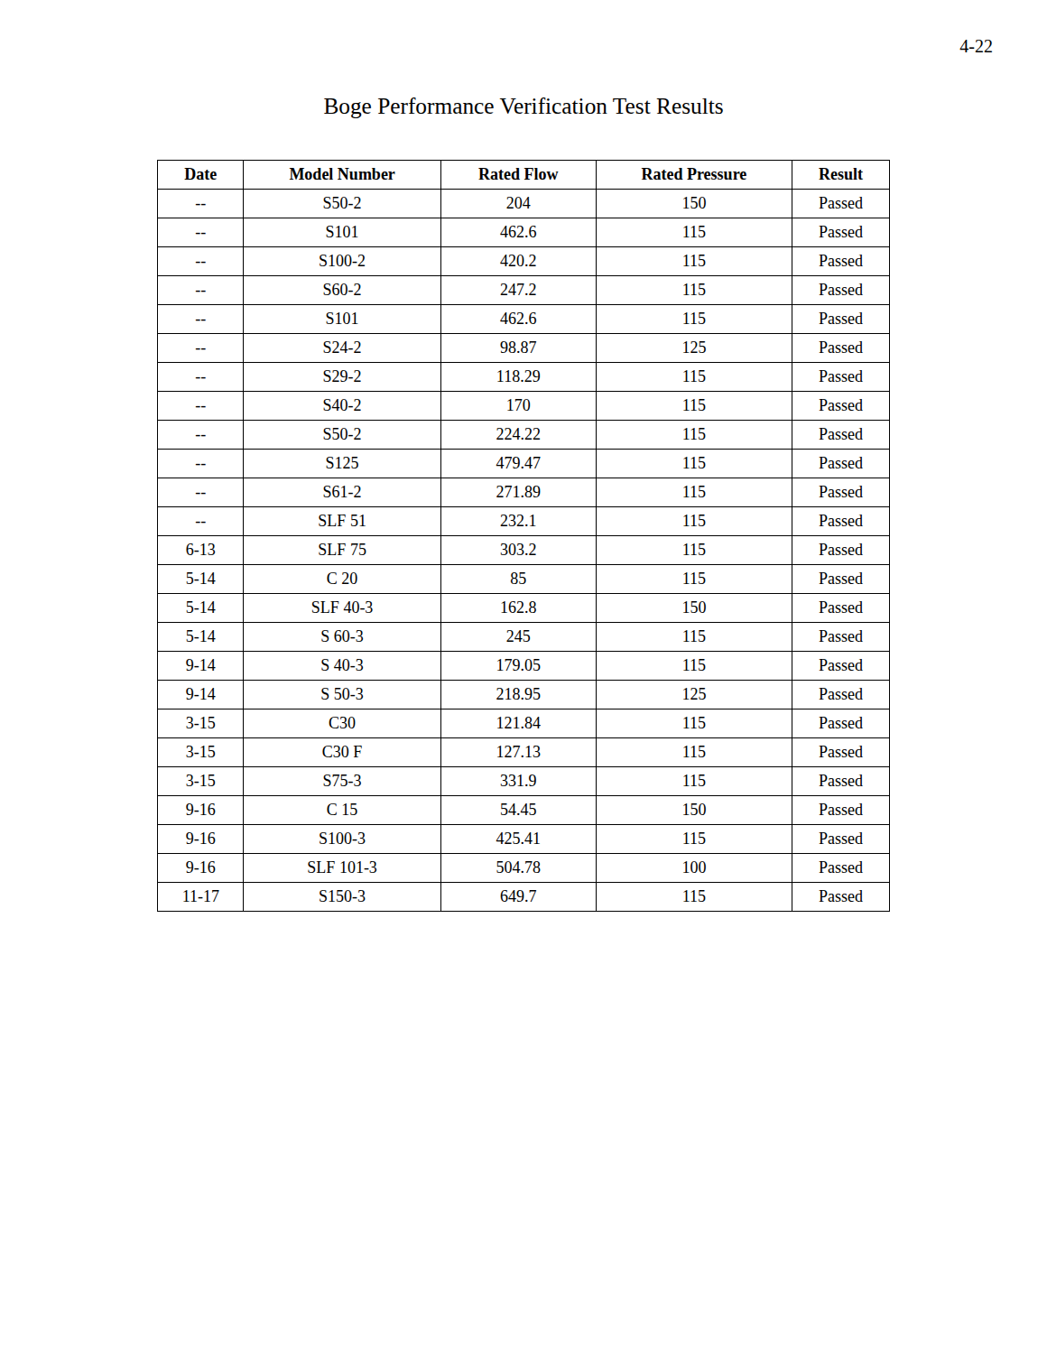4-22
Boge Performance Verification Test Results
| Date | Model Number | Rated Flow | Rated Pressure | Result |
| --- | --- | --- | --- | --- |
| -- | S50-2 | 204 | 150 | Passed |
| -- | S101 | 462.6 | 115 | Passed |
| -- | S100-2 | 420.2 | 115 | Passed |
| -- | S60-2 | 247.2 | 115 | Passed |
| -- | S101 | 462.6 | 115 | Passed |
| -- | S24-2 | 98.87 | 125 | Passed |
| -- | S29-2 | 118.29 | 115 | Passed |
| -- | S40-2 | 170 | 115 | Passed |
| -- | S50-2 | 224.22 | 115 | Passed |
| -- | S125 | 479.47 | 115 | Passed |
| -- | S61-2 | 271.89 | 115 | Passed |
| -- | SLF 51 | 232.1 | 115 | Passed |
| 6-13 | SLF 75 | 303.2 | 115 | Passed |
| 5-14 | C 20 | 85 | 115 | Passed |
| 5-14 | SLF 40-3 | 162.8 | 150 | Passed |
| 5-14 | S 60-3 | 245 | 115 | Passed |
| 9-14 | S 40-3 | 179.05 | 115 | Passed |
| 9-14 | S 50-3 | 218.95 | 125 | Passed |
| 3-15 | C30 | 121.84 | 115 | Passed |
| 3-15 | C30 F | 127.13 | 115 | Passed |
| 3-15 | S75-3 | 331.9 | 115 | Passed |
| 9-16 | C 15 | 54.45 | 150 | Passed |
| 9-16 | S100-3 | 425.41 | 115 | Passed |
| 9-16 | SLF 101-3 | 504.78 | 100 | Passed |
| 11-17 | S150-3 | 649.7 | 115 | Passed |